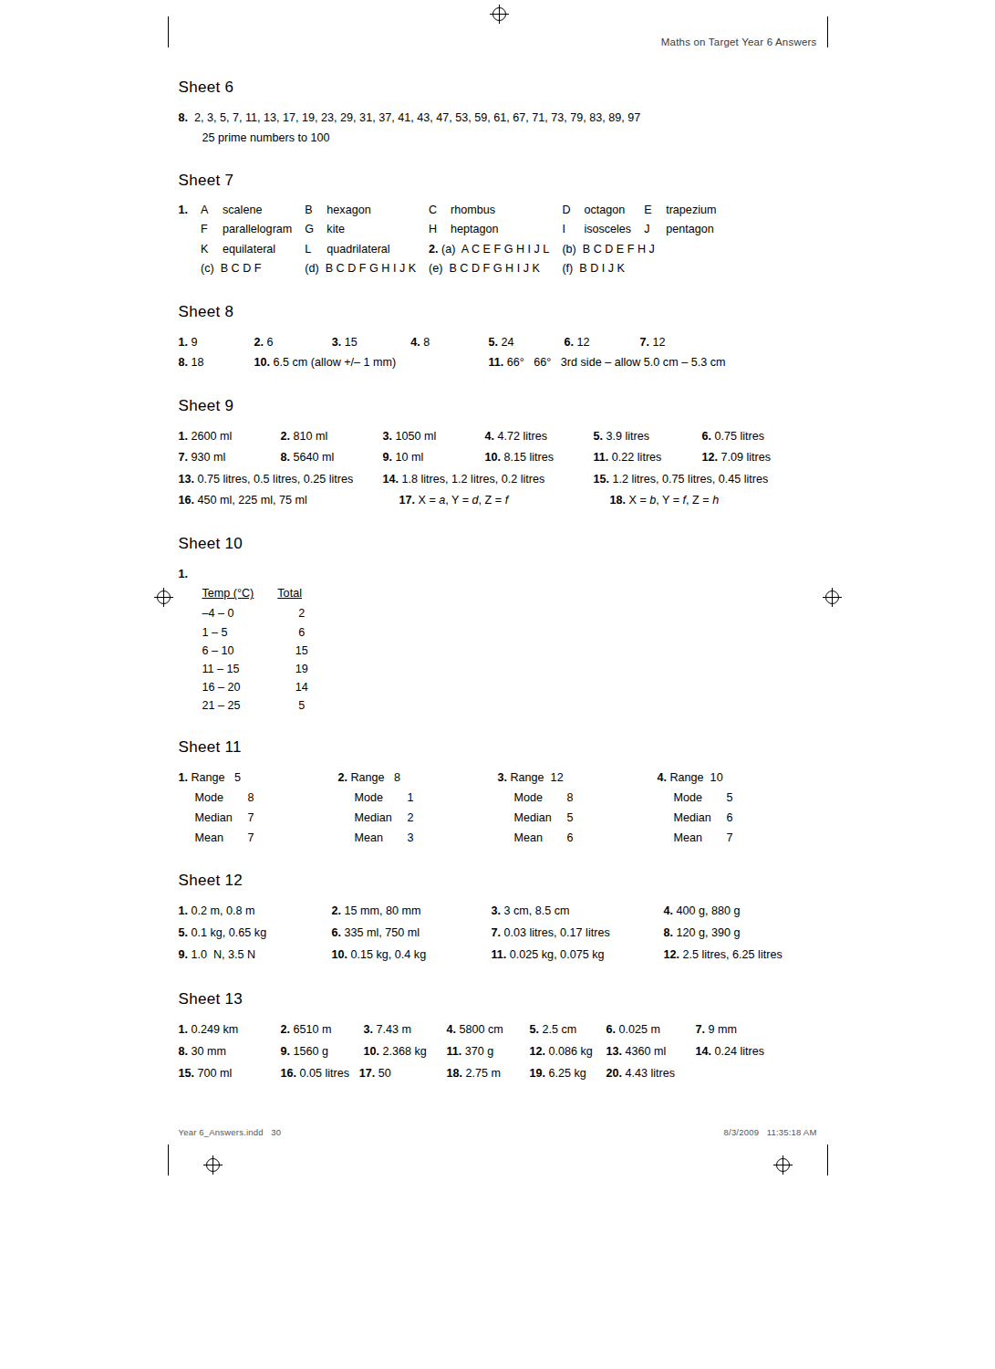Maths on Target Year 6 Answers
Sheet 6
8. 2, 3, 5, 7, 11, 13, 17, 19, 23, 29, 31, 37, 41, 43, 47, 53, 59, 61, 67, 71, 73, 79, 83, 89, 97
25 prime numbers to 100
Sheet 7
| 1. | A | scalene | B | hexagon | C | rhombus | D | octagon | E | trapezium |
| | F | parallelogram | G | kite | H | heptagon | I | isosceles | J | pentagon |
| | K | equilateral | L | quadrilateral | 2. (a) A C E F G H I J L | (b) B C D E F H J |
| | (c) B C D F | (d) B C D F G H I J K | (e) B C D F G H I J K | (f) B D I J K |
Sheet 8
| 1. 9 | 2. 6 | 3. 15 | 4. 8 | 5. 24 | 6. 12 | 7. 12 |
| 8. 18 | 10. 6.5 cm (allow +/– 1 mm) | 11. 66° 66° 3rd side – allow 5.0 cm – 5.3 cm |
Sheet 9
| 1. 2600 ml | 2. 810 ml | 3. 1050 ml | 4. 4.72 litres | 5. 3.9 litres | 6. 0.75 litres |
| 7. 930 ml | 8. 5640 ml | 9. 10 ml | 10. 8.15 litres | 11. 0.22 litres | 12. 7.09 litres |
| 13. 0.75 litres, 0.5 litres, 0.25 litres | 14. 1.8 litres, 1.2 litres, 0.2 litres | 15. 1.2 litres, 0.75 litres, 0.45 litres |
| 16. 450 ml, 225 ml, 75 ml | 17. X = a , Y = d , Z = f | 18. X = b , Y = f , Z = h |
Sheet 10
1.
| Temp (°C) | Total |
| --- | --- |
| –4 – 0 | 2 |
| 1 – 5 | 6 |
| 6 – 10 | 15 |
| 11 – 15 | 19 |
| 16 – 20 | 14 |
| 21 – 25 | 5 |
Sheet 11
| 1. Range 5 Mode 8 Median 7 Mean 7 | 2. Range 8 Mode 1 Median 2 Mean 3 | 3. Range 12 Mode 8 Median 5 Mean 6 | 4. Range 10 Mode 5 Median 6 Mean 7 |
Sheet 12
| 1. 0.2 m, 0.8 m | 2. 15 mm, 80 mm | 3. 3 cm, 8.5 cm | 4. 400 g, 880 g |
| 5. 0.1 kg, 0.65 kg | 6. 335 ml, 750 ml | 7. 0.03 litres, 0.17 litres | 8. 120 g, 390 g |
| 9. 1.0 N, 3.5 N | 10. 0.15 kg, 0.4 kg | 11. 0.025 kg, 0.075 kg | 12. 2.5 litres, 6.25 litres |
Sheet 13
| 1. 0.249 km | 2. 6510 m | 3. 7.43 m | 4. 5800 cm | 5. 2.5 cm | 6. 0.025 m | 7. 9 mm |
| 8. 30 mm | 9. 1560 g | 10. 2.368 kg | 11. 370 g | 12. 0.086 kg | 13. 4360 ml | 14. 0.24 litres |
| 15. 700 ml | 16. 0.05 litres 17. 50 | 18. 2.75 m | 19. 6.25 kg | 20. 4.43 litres |
Year 6_Answers.indd 30 8/3/2009 11:35:18 AM